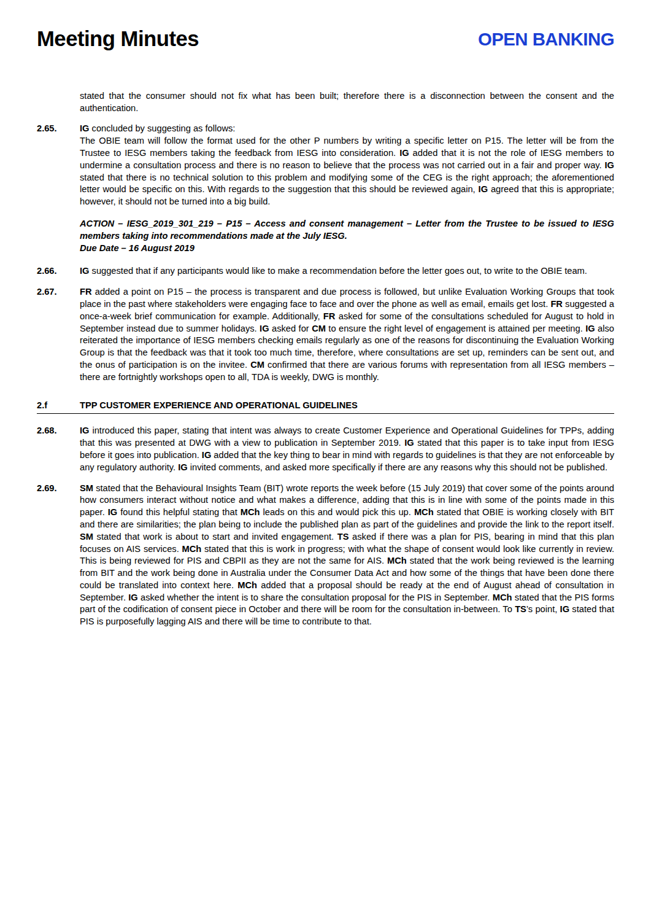Meeting Minutes
OPEN BANKING
stated that the consumer should not fix what has been built; therefore there is a disconnection between the consent and the authentication.
2.65.
IG concluded by suggesting as follows:
The OBIE team will follow the format used for the other P numbers by writing a specific letter on P15. The letter will be from the Trustee to IESG members taking the feedback from IESG into consideration. IG added that it is not the role of IESG members to undermine a consultation process and there is no reason to believe that the process was not carried out in a fair and proper way. IG stated that there is no technical solution to this problem and modifying some of the CEG is the right approach; the aforementioned letter would be specific on this. With regards to the suggestion that this should be reviewed again, IG agreed that this is appropriate; however, it should not be turned into a big build.
ACTION – IESG_2019_301_219 – P15 – Access and consent management – Letter from the Trustee to be issued to IESG members taking into recommendations made at the July IESG.
Due Date – 16 August 2019
2.66.
IG suggested that if any participants would like to make a recommendation before the letter goes out, to write to the OBIE team.
2.67.
FR added a point on P15 – the process is transparent and due process is followed, but unlike Evaluation Working Groups that took place in the past where stakeholders were engaging face to face and over the phone as well as email, emails get lost. FR suggested a once-a-week brief communication for example. Additionally, FR asked for some of the consultations scheduled for August to hold in September instead due to summer holidays. IG asked for CM to ensure the right level of engagement is attained per meeting. IG also reiterated the importance of IESG members checking emails regularly as one of the reasons for discontinuing the Evaluation Working Group is that the feedback was that it took too much time, therefore, where consultations are set up, reminders can be sent out, and the onus of participation is on the invitee. CM confirmed that there are various forums with representation from all IESG members – there are fortnightly workshops open to all, TDA is weekly, DWG is monthly.
2.f
TPP Customer Experience and Operational Guidelines
2.68.
IG introduced this paper, stating that intent was always to create Customer Experience and Operational Guidelines for TPPs, adding that this was presented at DWG with a view to publication in September 2019. IG stated that this paper is to take input from IESG before it goes into publication. IG added that the key thing to bear in mind with regards to guidelines is that they are not enforceable by any regulatory authority. IG invited comments, and asked more specifically if there are any reasons why this should not be published.
2.69.
SM stated that the Behavioural Insights Team (BIT) wrote reports the week before (15 July 2019) that cover some of the points around how consumers interact without notice and what makes a difference, adding that this is in line with some of the points made in this paper. IG found this helpful stating that MCh leads on this and would pick this up. MCh stated that OBIE is working closely with BIT and there are similarities; the plan being to include the published plan as part of the guidelines and provide the link to the report itself. SM stated that work is about to start and invited engagement. TS asked if there was a plan for PIS, bearing in mind that this plan focuses on AIS services. MCh stated that this is work in progress; with what the shape of consent would look like currently in review. This is being reviewed for PIS and CBPII as they are not the same for AIS. MCh stated that the work being reviewed is the learning from BIT and the work being done in Australia under the Consumer Data Act and how some of the things that have been done there could be translated into context here. MCh added that a proposal should be ready at the end of August ahead of consultation in September. IG asked whether the intent is to share the consultation proposal for the PIS in September. MCh stated that the PIS forms part of the codification of consent piece in October and there will be room for the consultation in-between. To TS’s point, IG stated that PIS is purposefully lagging AIS and there will be time to contribute to that.